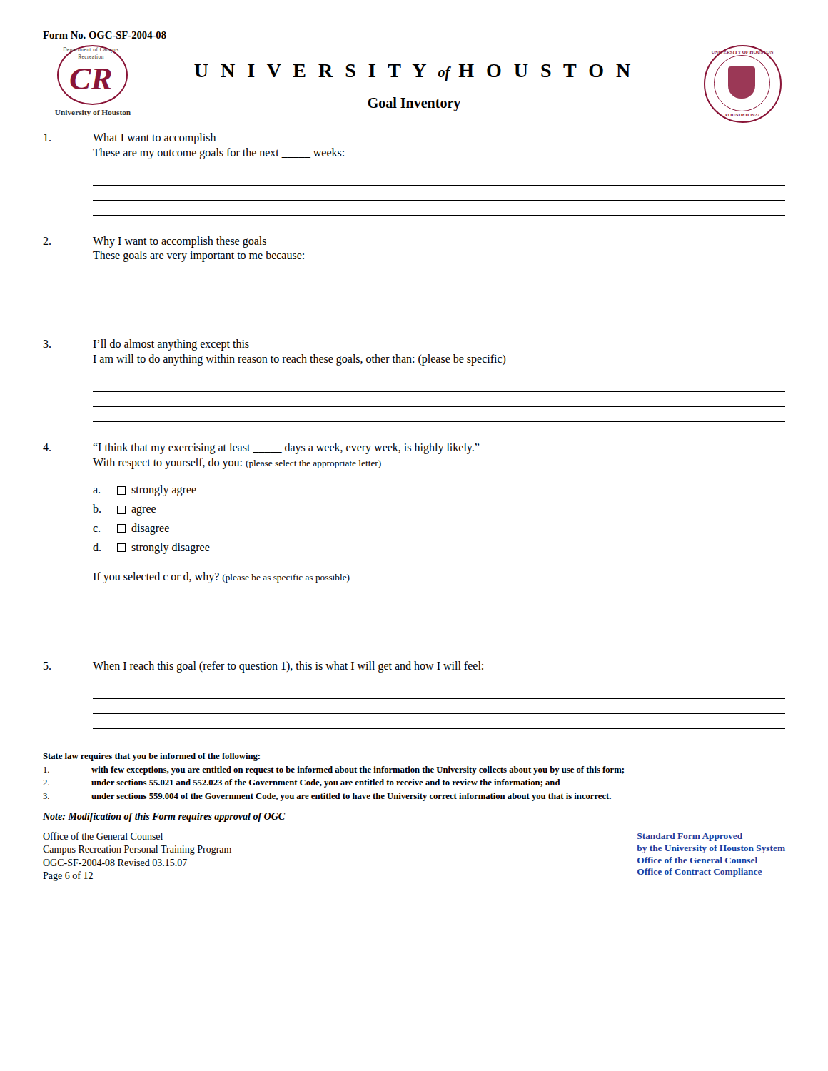Form No. OGC-SF-2004-08
Department of Campus Recreation
CR
University of Houston
UNIVERSITY OF HOUSTON
FOUNDED 1927
U N I V E R S I T Y of H O U S T O N
Goal Inventory
What I want to accomplish
These are my outcome goals for the next _____ weeks:
Why I want to accomplish these goals
These goals are very important to me because:
I’ll do almost anything except this
I am will to do anything within reason to reach these goals, other than: (please be specific)
“I think that my exercising at least _____ days a week, every week, is highly likely.”
With respect to yourself, do you: (please select the appropriate letter)
a. strongly agree
b. agree
c. disagree
d. strongly disagree
If you selected c or d, why? (please be as specific as possible)
When I reach this goal (refer to question 1), this is what I will get and how I will feel:
State law requires that you be informed of the following:
with few exceptions, you are entitled on request to be informed about the information the University collects about you by use of this form;
under sections 55.021 and 552.023 of the Government Code, you are entitled to receive and to review the information; and
under sections 559.004 of the Government Code, you are entitled to have the University correct information about you that is incorrect.
Note: Modification of this Form requires approval of OGC
Office of the General Counsel
Campus Recreation Personal Training Program
OGC-SF-2004-08 Revised 03.15.07
Page 6 of 12
Standard Form Approved
by the University of Houston System
Office of the General Counsel
Office of Contract Compliance